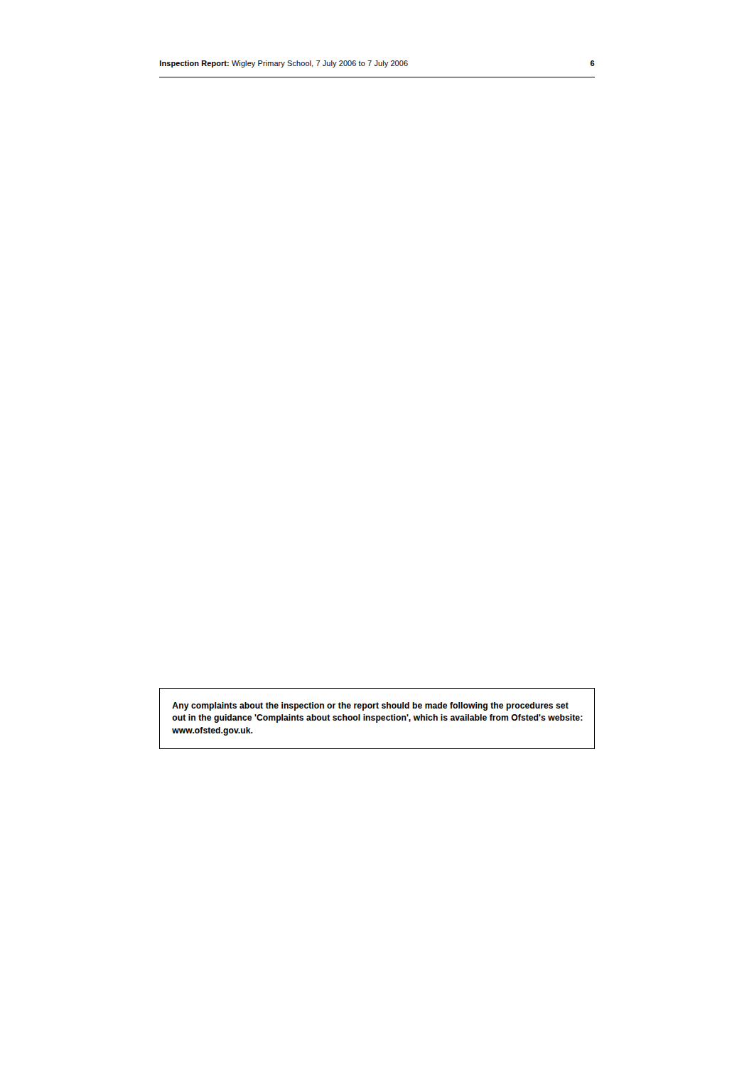Inspection Report: Wigley Primary School, 7 July 2006 to 7 July 2006
6
Any complaints about the inspection or the report should be made following the procedures set out in the guidance 'Complaints about school inspection', which is available from Ofsted's website: www.ofsted.gov.uk.